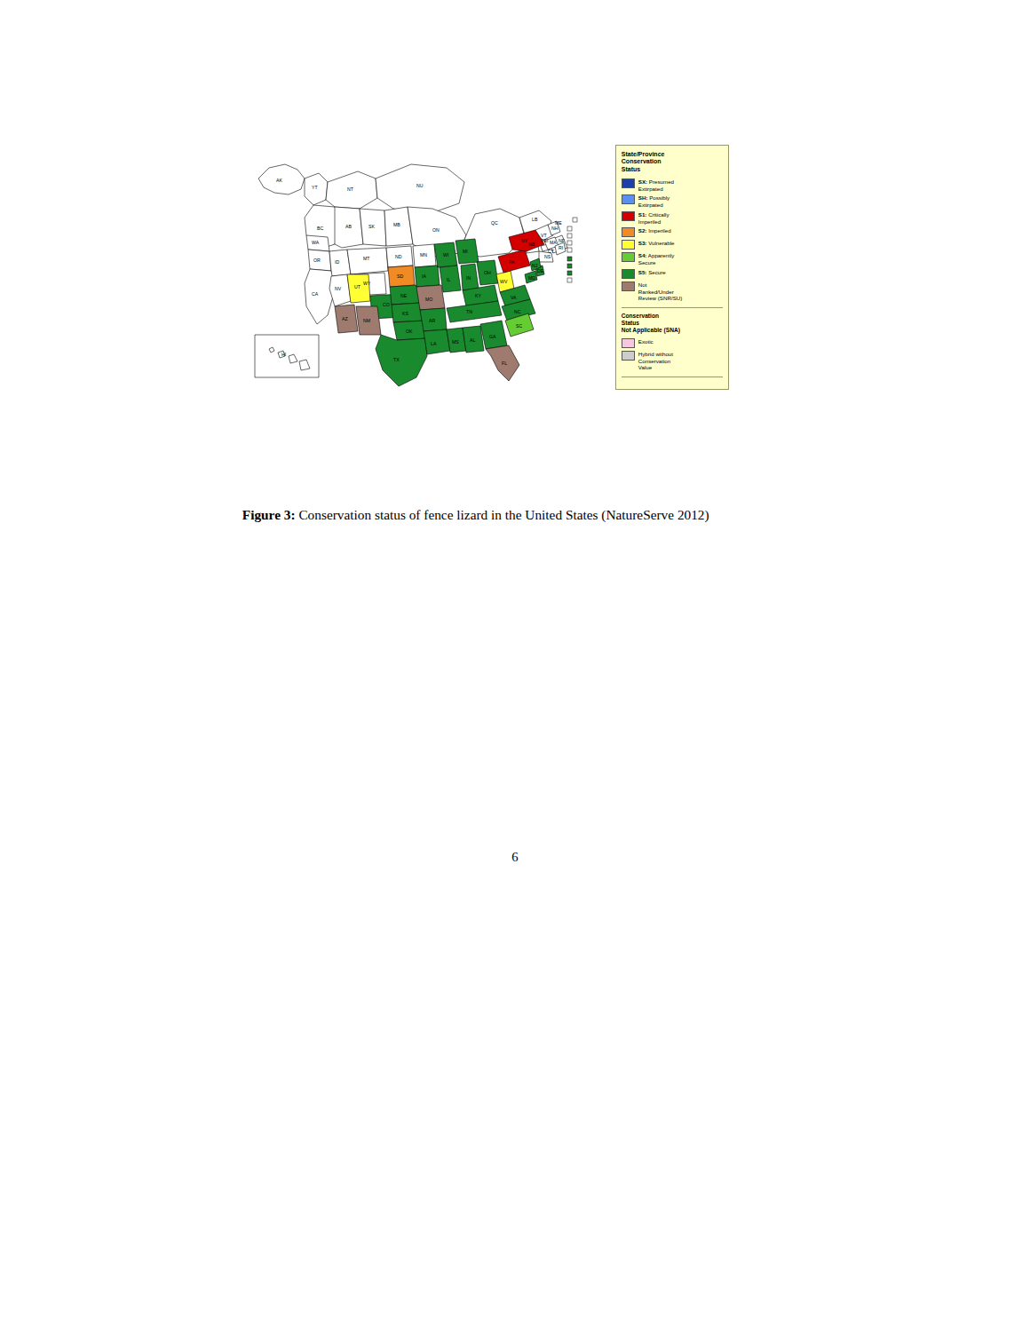AK YT NT NU BC AB SK MB ON QC LB NF NB NS PEI WA OR ID MT WY CA NV UT CO AZ NM ND SD NE KS OK TX MN IA MO AR LA WI IL MI IN OH KY TN MS AL GA FL WV PA NY VA NC SC MD DE NJ VT NH MA RI CT ME HI
State/Province
Conservation
Status
SX: Presumed
Extirpated
SH: Possibly
Extirpated
S1: Critically
Imperiled
S2: Imperiled
S3: Vulnerable
S4: Apparently
Secure
S5: Secure
Not
Ranked/Under
Review (SNR/SU)
Conservation
Status
Not Applicable (SNA)
Exotic
Hybrid without
Conservation
Value
Figure 3: Conservation status of fence lizard in the United States (NatureServe 2012)
6